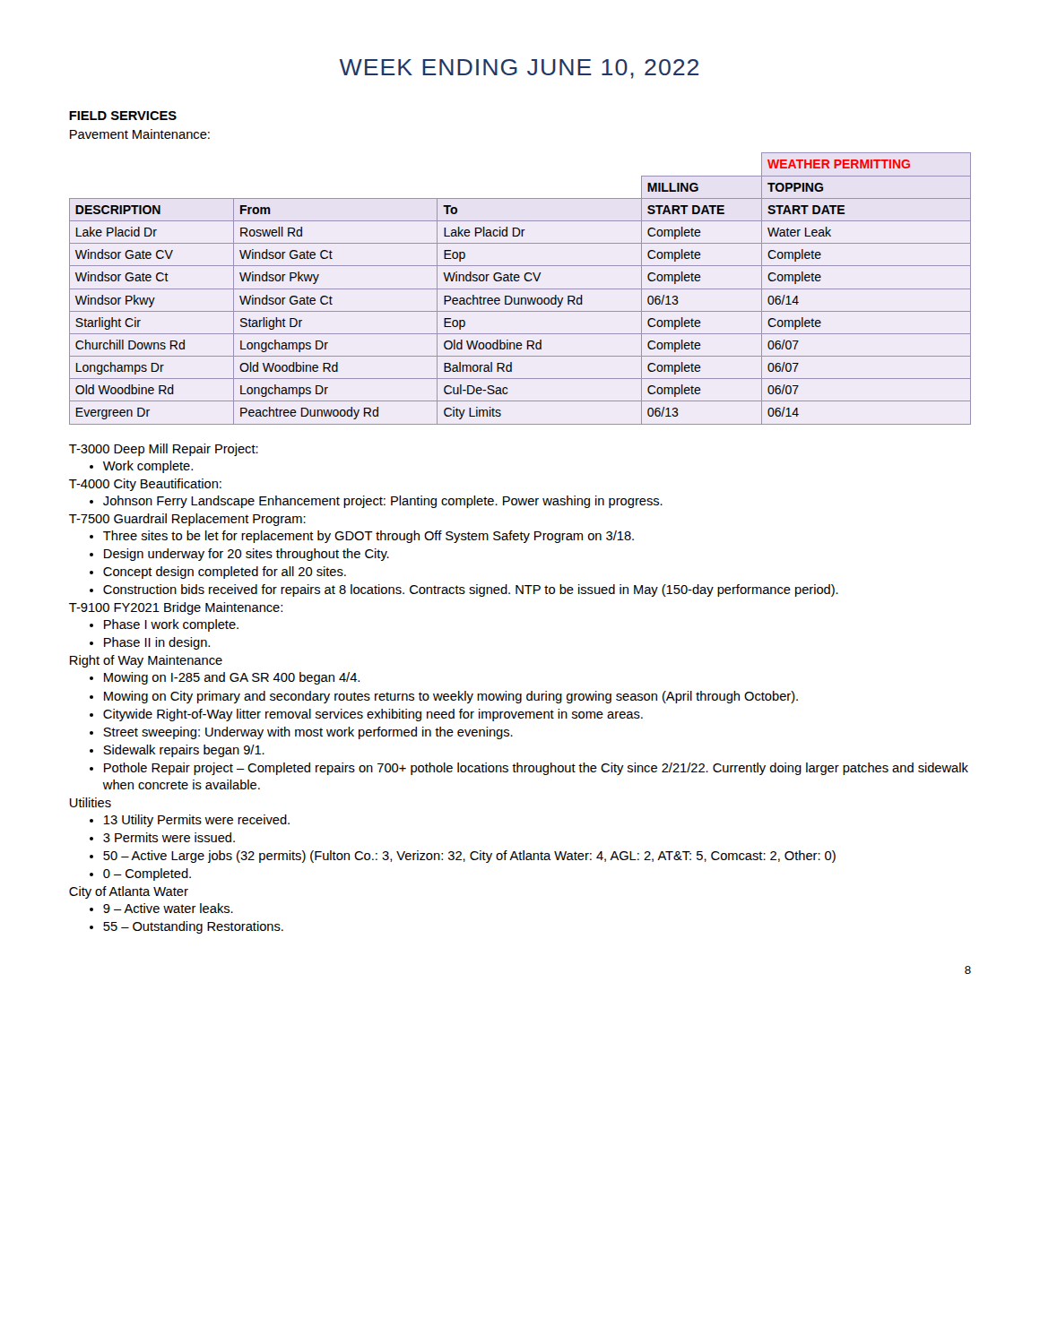WEEK ENDING JUNE 10, 2022
FIELD SERVICES
Pavement Maintenance:
| | | WEATHER PERMITTING |
| --- | --- | --- |
| | MILLING | TOPPING |
| DESCRIPTION | From | To | START DATE | START DATE |
| Lake Placid Dr | Roswell Rd | Lake Placid Dr | Complete | Water Leak |
| Windsor Gate CV | Windsor Gate Ct | Eop | Complete | Complete |
| Windsor Gate Ct | Windsor Pkwy | Windsor Gate CV | Complete | Complete |
| Windsor Pkwy | Windsor Gate Ct | Peachtree Dunwoody Rd | 06/13 | 06/14 |
| Starlight Cir | Starlight Dr | Eop | Complete | Complete |
| Churchill Downs Rd | Longchamps Dr | Old Woodbine Rd | Complete | 06/07 |
| Longchamps Dr | Old Woodbine Rd | Balmoral Rd | Complete | 06/07 |
| Old Woodbine Rd | Longchamps Dr | Cul-De-Sac | Complete | 06/07 |
| Evergreen Dr | Peachtree Dunwoody Rd | City Limits | 06/13 | 06/14 |
T-3000 Deep Mill Repair Project:
Work complete.
T-4000 City Beautification:
Johnson Ferry Landscape Enhancement project: Planting complete. Power washing in progress.
T-7500 Guardrail Replacement Program:
Three sites to be let for replacement by GDOT through Off System Safety Program on 3/18.
Design underway for 20 sites throughout the City.
Concept design completed for all 20 sites.
Construction bids received for repairs at 8 locations. Contracts signed. NTP to be issued in May (150-day performance period).
T-9100 FY2021 Bridge Maintenance:
Phase I work complete.
Phase II in design.
Right of Way Maintenance
Mowing on I-285 and GA SR 400 began 4/4.
Mowing on City primary and secondary routes returns to weekly mowing during growing season (April through October).
Citywide Right-of-Way litter removal services exhibiting need for improvement in some areas.
Street sweeping: Underway with most work performed in the evenings.
Sidewalk repairs began 9/1.
Pothole Repair project – Completed repairs on 700+ pothole locations throughout the City since 2/21/22. Currently doing larger patches and sidewalk when concrete is available.
Utilities
13 Utility Permits were received.
3 Permits were issued.
50 – Active Large jobs (32 permits) (Fulton Co.: 3, Verizon: 32, City of Atlanta Water: 4, AGL: 2, AT&T: 5, Comcast: 2, Other: 0)
0 – Completed.
City of Atlanta Water
9 – Active water leaks.
55 – Outstanding Restorations.
8